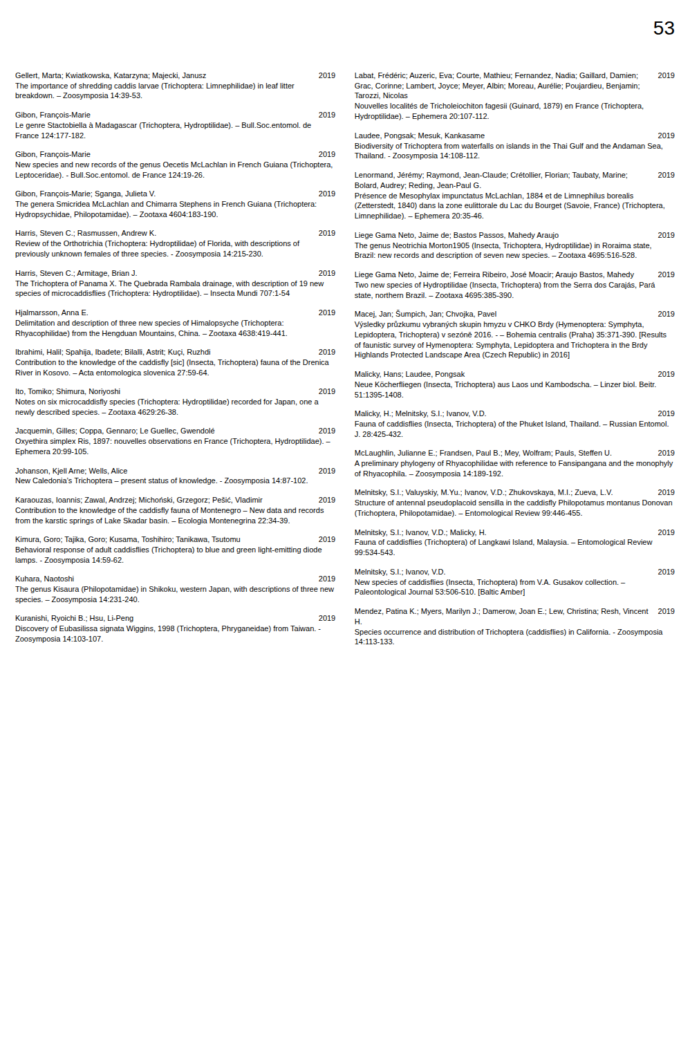53
Gellert, Marta; Kwiatkowska, Katarzyna; Majecki, Janusz 2019
The importance of shredding caddis larvae (Trichoptera: Limnephilidae) in leaf litter breakdown. – Zoosymposia 14:39-53.
Gibon, François-Marie 2019
Le genre Stactobiella à Madagascar (Trichoptera, Hydroptilidae). – Bull.Soc.entomol. de France 124:177-182.
Gibon, François-Marie 2019
New species and new records of the genus Oecetis McLachlan in French Guiana (Trichoptera, Leptoceridae). - Bull.Soc.entomol. de France 124:19-26.
Gibon, François-Marie; Sganga, Julieta V. 2019
The genera Smicridea McLachlan and Chimarra Stephens in French Guiana (Trichoptera: Hydropsychidae, Philopotamidae). – Zootaxa 4604:183-190.
Harris, Steven C.; Rasmussen, Andrew K. 2019
Review of the Orthotrichia (Trichoptera: Hydroptilidae) of Florida, with descriptions of previously unknown females of three species. - Zoosymposia 14:215-230.
Harris, Steven C.; Armitage, Brian J. 2019
The Trichoptera of Panama X. The Quebrada Rambala drainage, with description of 19 new species of microcaddisflies (Trichoptera: Hydroptilidae). – Insecta Mundi 707:1-54
Hjalmarsson, Anna E. 2019
Delimitation and description of three new species of Himalopsyche (Trichoptera: Rhyacophilidae) from the Hengduan Mountains, China. – Zootaxa 4638:419-441.
Ibrahimi, Halil; Spahija, Ibadete; Bilalli, Astrit; Kuçi, Ruzhdi 2019
Contribution to the knowledge of the caddisfly [sic] (Insecta, Trichoptera) fauna of the Drenica River in Kosovo. – Acta entomologica slovenica 27:59-64.
Ito, Tomiko; Shimura, Noriyoshi 2019
Notes on six microcaddisfly species (Trichoptera: Hydroptilidae) recorded for Japan, one a newly described species. – Zootaxa 4629:26-38.
Jacquemin, Gilles; Coppa, Gennaro; Le Guellec, Gwendolé 2019
Oxyethira simplex Ris, 1897: nouvelles observations en France (Trichoptera, Hydroptilidae). – Ephemera 20:99-105.
Johanson, Kjell Arne; Wells, Alice 2019
New Caledonia’s Trichoptera – present status of knowledge. - Zoosymposia 14:87-102.
Karaouzas, Ioannis; Zawal, Andrzej; Michoński, Grzegorz; Pešić, Vladimir 2019
Contribution to the knowledge of the caddisfly fauna of Montenegro – New data and records from the karstic springs of Lake Skadar basin. – Ecologia Montenegrina 22:34-39.
Kimura, Goro; Tajika, Goro; Kusama, Toshihiro; Tanikawa, Tsutomu 2019
Behavioral response of adult caddisflies (Trichoptera) to blue and green light-emitting diode lamps. - Zoosymposia 14:59-62.
Kuhara, Naotoshi 2019
The genus Kisaura (Philopotamidae) in Shikoku, western Japan, with descriptions of three new species. – Zoosymposia 14:231-240.
Kuranishi, Ryoichi B.; Hsu, Li-Peng 2019
Discovery of Eubasilissa signata Wiggins, 1998 (Trichoptera, Phryganeidae) from Taiwan. - Zoosymposia 14:103-107.
Labat, Frédéric; Auzeric, Eva; Courte, Mathieu; Fernandez, Nadia; Gaillard, Damien; Grac, Corinne; Lambert, Joyce; Meyer, Albin; Moreau, Aurélie; Poujardieu, Benjamin; Tarozzi, Nicolas 2019
Nouvelles localités de Tricholeiochiton fagesii (Guinard, 1879) en France (Trichoptera, Hydroptilidae). – Ephemera 20:107-112.
Laudee, Pongsak; Mesuk, Kankasame 2019
Biodiversity of Trichoptera from waterfalls on islands in the Thai Gulf and the Andaman Sea, Thailand. - Zoosymposia 14:108-112.
Lenormand, Jérémy; Raymond, Jean-Claude; Crétollier, Florian; Taubaty, Marine; Bolard, Audrey; Reding, Jean-Paul G. 2019
Présence de Mesophylax impunctatus McLachlan, 1884 et de Limnephilus borealis (Zetterstedt, 1840) dans la zone eulittorale du Lac du Bourget (Savoie, France) (Trichoptera, Limnephilidae). – Ephemera 20:35-46.
Liege Gama Neto, Jaime de; Bastos Passos, Mahedy Araujo 2019
The genus Neotrichia Morton1905 (Insecta, Trichoptera, Hydroptilidae) in Roraima state, Brazil: new records and description of seven new species. – Zootaxa 4695:516-528.
Liege Gama Neto, Jaime de; Ferreira Ribeiro, José Moacir; Araujo Bastos, Mahedy 2019
Two new species of Hydroptilidae (Insecta, Trichoptera) from the Serra dos Carajás, Pará state, northern Brazil. – Zootaxa 4695:385-390.
Macej, Jan; Šumpich, Jan; Chvojka, Pavel 2019
Výsledky průzkumu vybraných skupin hmyzu v CHKO Brdy (Hymenoptera: Symphyta, Lepidoptera, Trichoptera) v sezóně 2016. - – Bohemia centralis (Praha) 35:371-390. [Results of faunistic survey of Hymenoptera: Symphyta, Lepidoptera and Trichoptera in the Brdy Highlands Protected Landscape Area (Czech Republic) in 2016]
Malicky, Hans; Laudee, Pongsak 2019
Neue Köcherfliegen (Insecta, Trichoptera) aus Laos und Kambodscha. – Linzer biol. Beitr. 51:1395-1408.
Malicky, H.; Melnitsky, S.I.; Ivanov, V.D. 2019
Fauna of caddisflies (Insecta, Trichoptera) of the Phuket Island, Thailand. – Russian Entomol. J. 28:425-432.
McLaughlin, Julianne E.; Frandsen, Paul B.; Mey, Wolfram; Pauls, Steffen U. 2019
A preliminary phylogeny of Rhyacophilidae with reference to Fansipangana and the monophyly of Rhyacophila. – Zoosymposia 14:189-192.
Melnitsky, S.I.; Valuyskiy, M.Yu.; Ivanov, V.D.; Zhukovskaya, M.I.; Zueva, L.V. 2019
Structure of antennal pseudoplacoid sensilla in the caddisfly Philopotamus montanus Donovan (Trichoptera, Philopotamidae). – Entomological Review 99:446-455.
Melnitsky, S.I.; Ivanov, V.D.; Malicky, H. 2019
Fauna of caddisflies (Trichoptera) of Langkawi Island, Malaysia. – Entomological Review 99:534-543.
Melnitsky, S.I.; Ivanov, V.D. 2019
New species of caddisflies (Insecta, Trichoptera) from V.A. Gusakov collection. – Paleontological Journal 53:506-510. [Baltic Amber]
Mendez, Patina K.; Myers, Marilyn J.; Damerow, Joan E.; Lew, Christina; Resh, Vincent H. 2019
Species occurrence and distribution of Trichoptera (caddisflies) in California. - Zoosymposia 14:113-133.